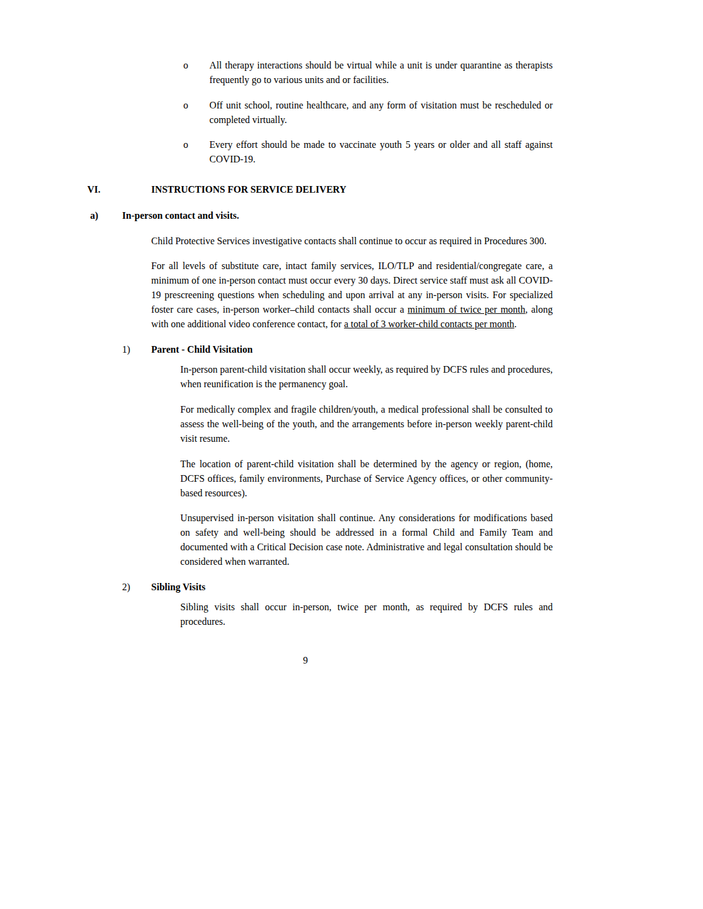o All therapy interactions should be virtual while a unit is under quarantine as therapists frequently go to various units and or facilities.
o Off unit school, routine healthcare, and any form of visitation must be rescheduled or completed virtually.
o Every effort should be made to vaccinate youth 5 years or older and all staff against COVID-19.
VI. INSTRUCTIONS FOR SERVICE DELIVERY
a) In-person contact and visits.
Child Protective Services investigative contacts shall continue to occur as required in Procedures 300.
For all levels of substitute care, intact family services, ILO/TLP and residential/congregate care, a minimum of one in-person contact must occur every 30 days. Direct service staff must ask all COVID-19 prescreening questions when scheduling and upon arrival at any in-person visits. For specialized foster care cases, in-person worker–child contacts shall occur a minimum of twice per month, along with one additional video conference contact, for a total of 3 worker-child contacts per month.
1) Parent - Child Visitation
In-person parent-child visitation shall occur weekly, as required by DCFS rules and procedures, when reunification is the permanency goal.
For medically complex and fragile children/youth, a medical professional shall be consulted to assess the well-being of the youth, and the arrangements before in-person weekly parent-child visit resume.
The location of parent-child visitation shall be determined by the agency or region, (home, DCFS offices, family environments, Purchase of Service Agency offices, or other community-based resources).
Unsupervised in-person visitation shall continue. Any considerations for modifications based on safety and well-being should be addressed in a formal Child and Family Team and documented with a Critical Decision case note. Administrative and legal consultation should be considered when warranted.
2) Sibling Visits
Sibling visits shall occur in-person, twice per month, as required by DCFS rules and procedures.
9